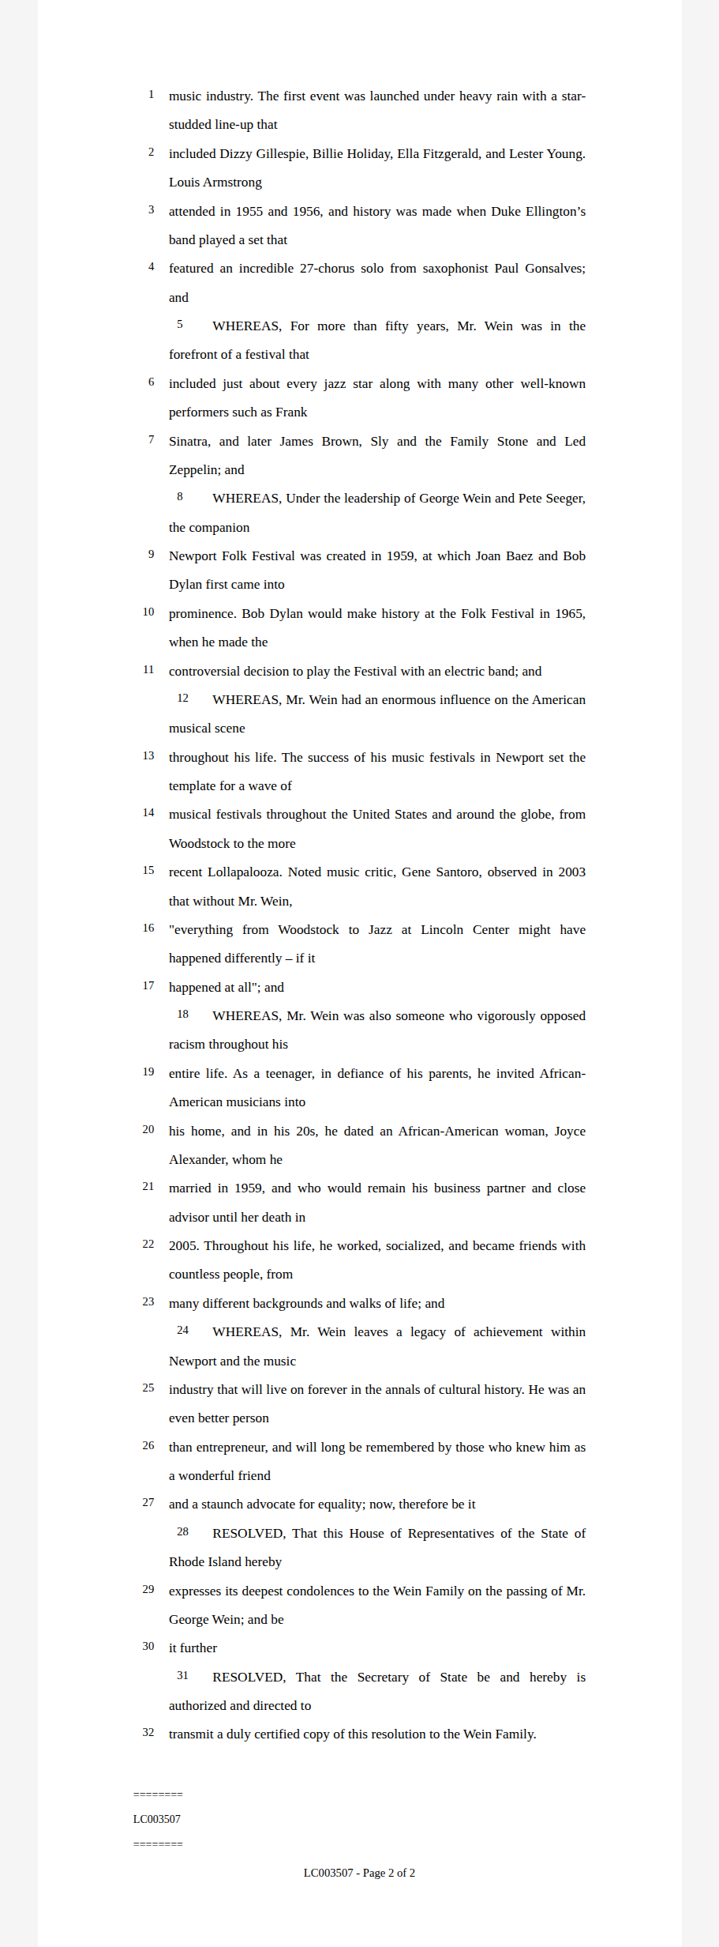music industry. The first event was launched under heavy rain with a star-studded line-up that
included Dizzy Gillespie, Billie Holiday, Ella Fitzgerald, and Lester Young. Louis Armstrong
attended in 1955 and 1956, and history was made when Duke Ellington’s band played a set that
featured an incredible 27-chorus solo from saxophonist Paul Gonsalves; and
WHEREAS, For more than fifty years, Mr. Wein was in the forefront of a festival that
included just about every jazz star along with many other well-known performers such as Frank
Sinatra, and later James Brown, Sly and the Family Stone and Led Zeppelin; and
WHEREAS, Under the leadership of George Wein and Pete Seeger, the companion
Newport Folk Festival was created in 1959, at which Joan Baez and Bob Dylan first came into
prominence. Bob Dylan would make history at the Folk Festival in 1965, when he made the
controversial decision to play the Festival with an electric band; and
WHEREAS, Mr. Wein had an enormous influence on the American musical scene
throughout his life. The success of his music festivals in Newport set the template for a wave of
musical festivals throughout the United States and around the globe, from Woodstock to the more
recent Lollapalooza. Noted music critic, Gene Santoro, observed in 2003 that without Mr. Wein,
"everything from Woodstock to Jazz at Lincoln Center might have happened differently – if it
happened at all"; and
WHEREAS, Mr. Wein was also someone who vigorously opposed racism throughout his
entire life. As a teenager, in defiance of his parents, he invited African-American musicians into
his home, and in his 20s, he dated an African-American woman, Joyce Alexander, whom he
married in 1959, and who would remain his business partner and close advisor until her death in
2005. Throughout his life, he worked, socialized, and became friends with countless people, from
many different backgrounds and walks of life; and
WHEREAS, Mr. Wein leaves a legacy of achievement within Newport and the music
industry that will live on forever in the annals of cultural history. He was an even better person
than entrepreneur, and will long be remembered by those who knew him as a wonderful friend
and a staunch advocate for equality; now, therefore be it
RESOLVED, That this House of Representatives of the State of Rhode Island hereby
expresses its deepest condolences to the Wein Family on the passing of Mr. George Wein; and be
it further
RESOLVED, That the Secretary of State be and hereby is authorized and directed to
transmit a duly certified copy of this resolution to the Wein Family.
========
LC003507
========
LC003507 - Page 2 of 2